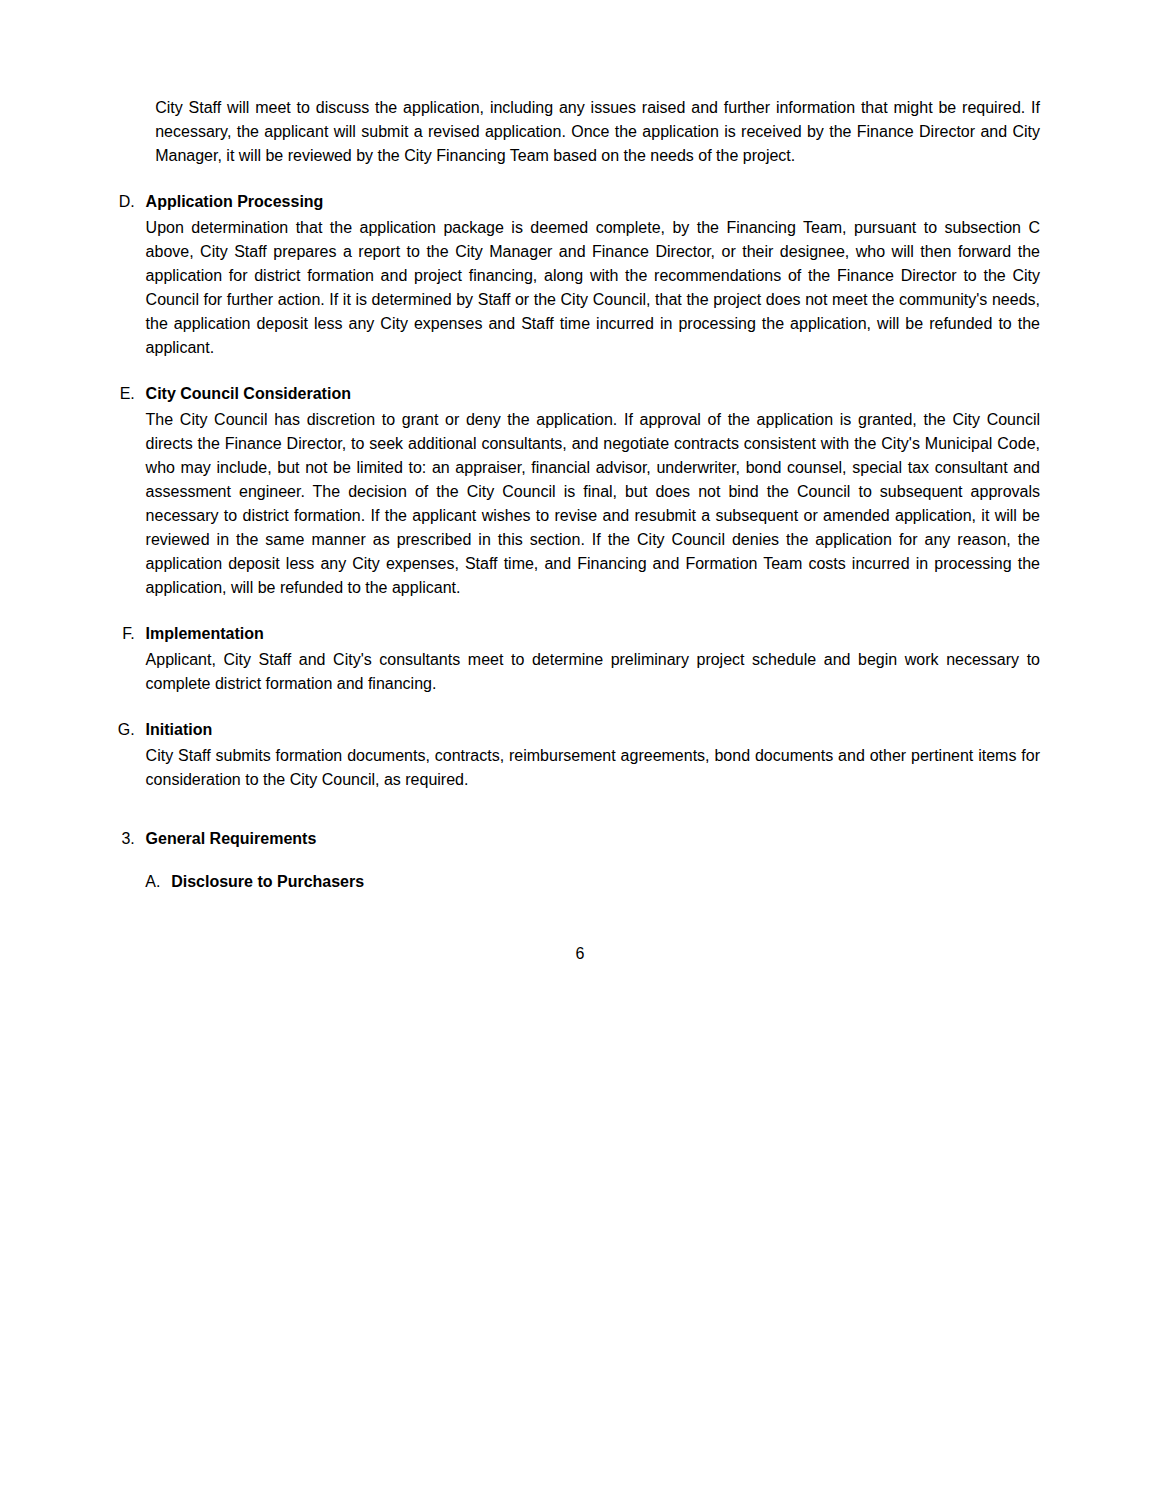City Staff will meet to discuss the application, including any issues raised and further information that might be required. If necessary, the applicant will submit a revised application. Once the application is received by the Finance Director and City Manager, it will be reviewed by the City Financing Team based on the needs of the project.
Application Processing
Upon determination that the application package is deemed complete, by the Financing Team, pursuant to subsection C above, City Staff prepares a report to the City Manager and Finance Director, or their designee, who will then forward the application for district formation and project financing, along with the recommendations of the Finance Director to the City Council for further action. If it is determined by Staff or the City Council, that the project does not meet the community's needs, the application deposit less any City expenses and Staff time incurred in processing the application, will be refunded to the applicant.
City Council Consideration
The City Council has discretion to grant or deny the application. If approval of the application is granted, the City Council directs the Finance Director, to seek additional consultants, and negotiate contracts consistent with the City's Municipal Code, who may include, but not be limited to: an appraiser, financial advisor, underwriter, bond counsel, special tax consultant and assessment engineer. The decision of the City Council is final, but does not bind the Council to subsequent approvals necessary to district formation. If the applicant wishes to revise and resubmit a subsequent or amended application, it will be reviewed in the same manner as prescribed in this section. If the City Council denies the application for any reason, the application deposit less any City expenses, Staff time, and Financing and Formation Team costs incurred in processing the application, will be refunded to the applicant.
Implementation
Applicant, City Staff and City's consultants meet to determine preliminary project schedule and begin work necessary to complete district formation and financing.
Initiation
City Staff submits formation documents, contracts, reimbursement agreements, bond documents and other pertinent items for consideration to the City Council, as required.
General Requirements
Disclosure to Purchasers
6